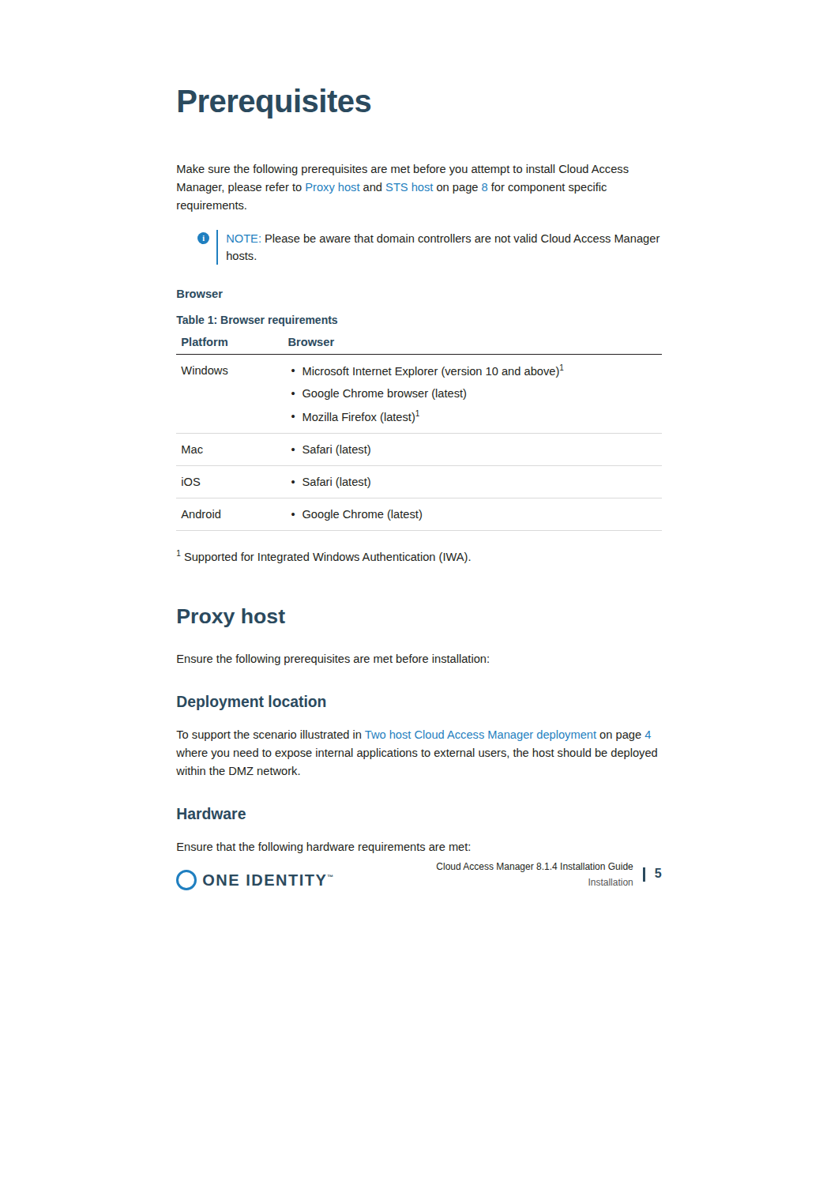Prerequisites
Make sure the following prerequisites are met before you attempt to install Cloud Access Manager, please refer to Proxy host and STS host on page 8 for component specific requirements.
i
NOTE: Please be aware that domain controllers are not valid Cloud Access Manager hosts.
Browser
Table 1: Browser requirements
| Platform | Browser |
| --- | --- |
| Windows | Microsoft Internet Explorer (version 10 and above) 1 Google Chrome browser (latest) Mozilla Firefox (latest) 1 |
| Mac | Safari (latest) |
| iOS | Safari (latest) |
| Android | Google Chrome (latest) |
1 Supported for Integrated Windows Authentication (IWA).
Proxy host
Ensure the following prerequisites are met before installation:
Deployment location
To support the scenario illustrated in Two host Cloud Access Manager deployment on page 4 where you need to expose internal applications to external users, the host should be deployed within the DMZ network.
Hardware
Ensure that the following hardware requirements are met:
ONE IDENTITY™
Cloud Access Manager 8.1.4 Installation Guide
Installation
5